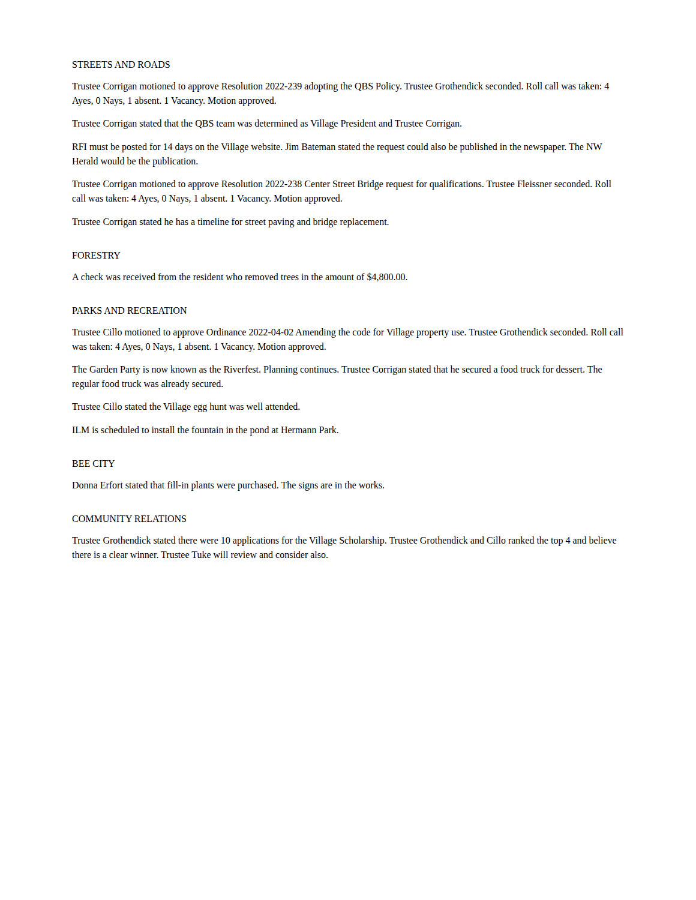Streets and Roads
Trustee Corrigan motioned to approve Resolution 2022-239 adopting the QBS Policy. Trustee Grothendick seconded. Roll call was taken: 4 Ayes, 0 Nays, 1 absent. 1 Vacancy. Motion approved.
Trustee Corrigan stated that the QBS team was determined as Village President and Trustee Corrigan.
RFI must be posted for 14 days on the Village website. Jim Bateman stated the request could also be published in the newspaper. The NW Herald would be the publication.
Trustee Corrigan motioned to approve Resolution 2022-238 Center Street Bridge request for qualifications. Trustee Fleissner seconded. Roll call was taken: 4 Ayes, 0 Nays, 1 absent. 1 Vacancy. Motion approved.
Trustee Corrigan stated he has a timeline for street paving and bridge replacement.
Forestry
A check was received from the resident who removed trees in the amount of $4,800.00.
Parks and Recreation
Trustee Cillo motioned to approve Ordinance 2022-04-02 Amending the code for Village property use. Trustee Grothendick seconded. Roll call was taken: 4 Ayes, 0 Nays, 1 absent. 1 Vacancy. Motion approved.
The Garden Party is now known as the Riverfest. Planning continues. Trustee Corrigan stated that he secured a food truck for dessert. The regular food truck was already secured.
Trustee Cillo stated the Village egg hunt was well attended.
ILM is scheduled to install the fountain in the pond at Hermann Park.
Bee City
Donna Erfort stated that fill-in plants were purchased. The signs are in the works.
Community Relations
Trustee Grothendick stated there were 10 applications for the Village Scholarship. Trustee Grothendick and Cillo ranked the top 4 and believe there is a clear winner. Trustee Tuke will review and consider also.